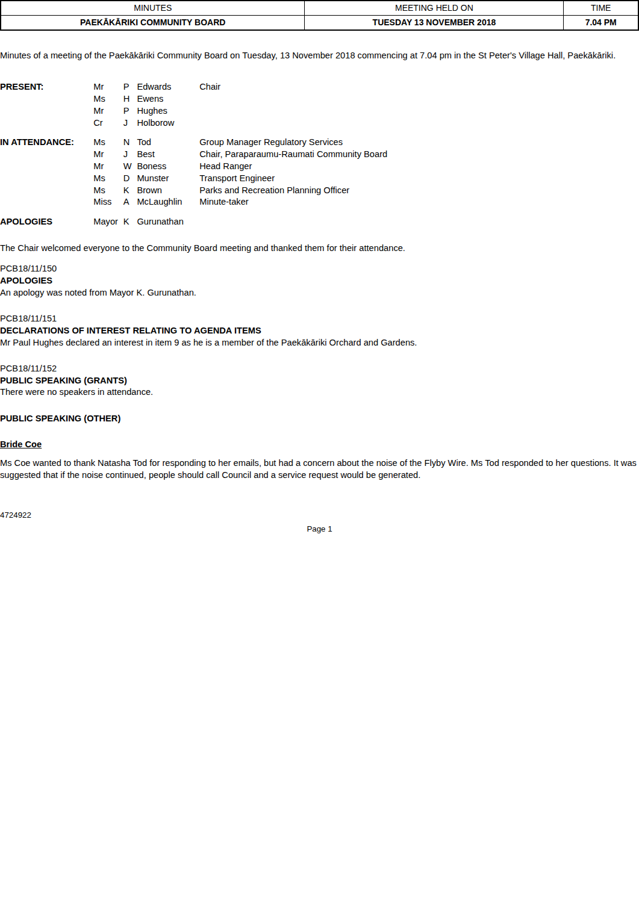| MINUTES | MEETING HELD ON | TIME |
| PAEKĀKĀRIKI COMMUNITY BOARD | TUESDAY 13 NOVEMBER 2018 | 7.04 PM |
Minutes of a meeting of the Paekākāriki Community Board on Tuesday, 13 November 2018 commencing at 7.04 pm in the St Peter's Village Hall, Paekākāriki.
| PRESENT: | Mr | P | Edwards | Chair |
| | Ms | H | Ewens | |
| | Mr | P | Hughes | |
| | Cr | J | Holborow | |
| IN ATTENDANCE: | Ms | N | Tod | Group Manager Regulatory Services |
| | Mr | J | Best | Chair, Paraparaumu-Raumati Community Board |
| | Mr | W | Boness | Head Ranger |
| | Ms | D | Munster | Transport Engineer |
| | Ms | K | Brown | Parks and Recreation Planning Officer |
| | Miss | A | McLaughlin | Minute-taker |
| APOLOGIES | Mayor | K | Gurunathan | |
The Chair welcomed everyone to the Community Board meeting and thanked them for their attendance.
PCB18/11/150
Apologies
An apology was noted from Mayor K. Gurunathan.
PCB18/11/151
Declarations of Interest Relating to Agenda Items
Mr Paul Hughes declared an interest in item 9 as he is a member of the Paekākāriki Orchard and Gardens.
PCB18/11/152
Public Speaking (Grants)
There were no speakers in attendance.
Public Speaking (Other)
Bride Coe
Ms Coe wanted to thank Natasha Tod for responding to her emails, but had a concern about the noise of the Flyby Wire. Ms Tod responded to her questions. It was suggested that if the noise continued, people should call Council and a service request would be generated.
4724922
Page 1